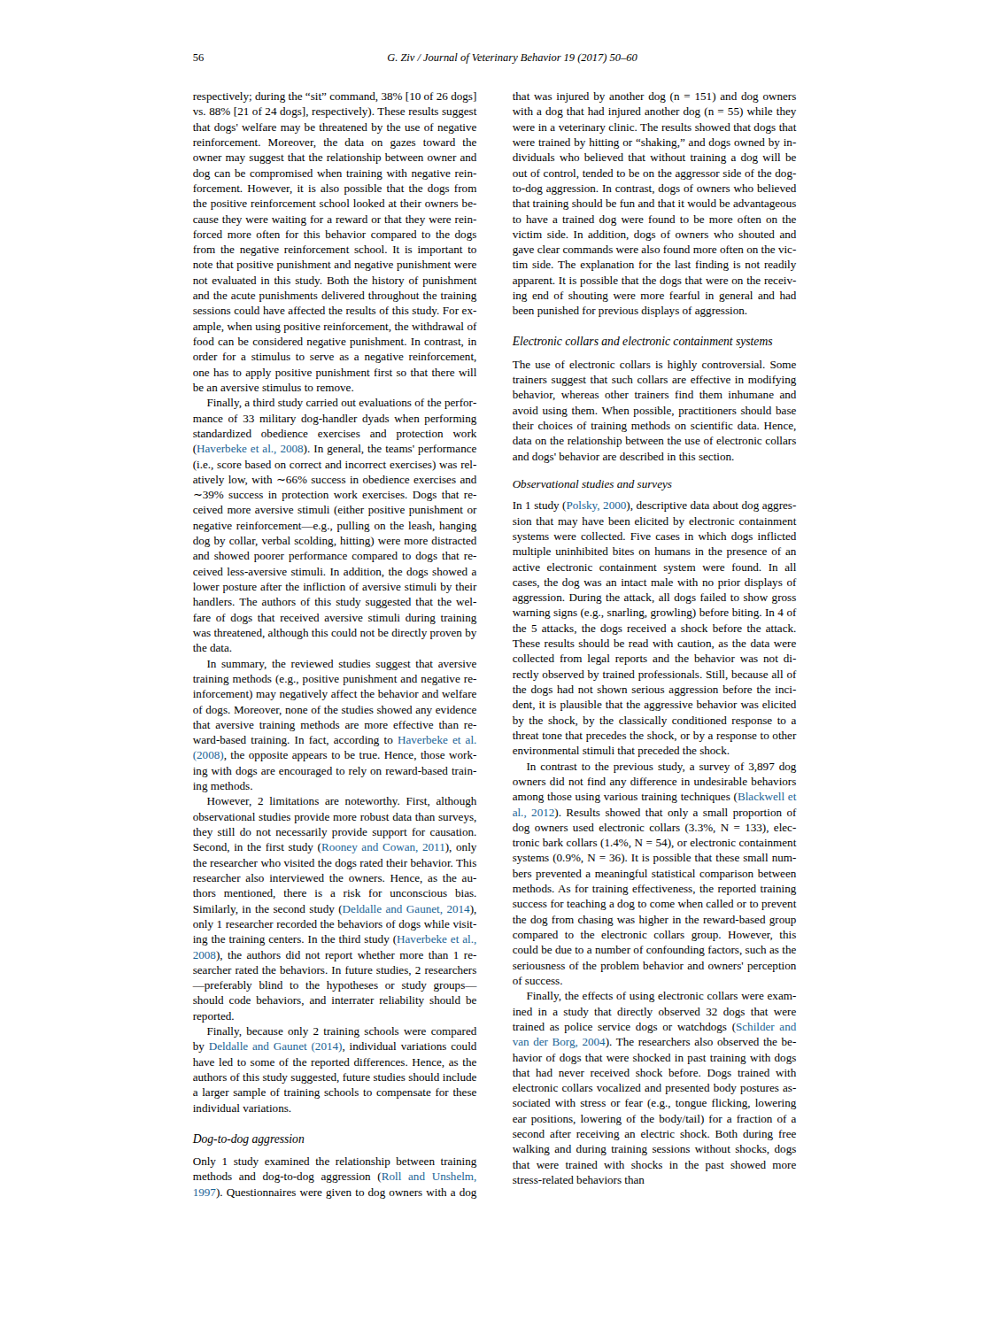56 G. Ziv / Journal of Veterinary Behavior 19 (2017) 50–60
respectively; during the “sit” command, 38% [10 of 26 dogs] vs. 88% [21 of 24 dogs], respectively). These results suggest that dogs' welfare may be threatened by the use of negative reinforcement. Moreover, the data on gazes toward the owner may suggest that the relationship between owner and dog can be compromised when training with negative reinforcement. However, it is also possible that the dogs from the positive reinforcement school looked at their owners because they were waiting for a reward or that they were reinforced more often for this behavior compared to the dogs from the negative reinforcement school. It is important to note that positive punishment and negative punishment were not evaluated in this study. Both the history of punishment and the acute punishments delivered throughout the training sessions could have affected the results of this study. For example, when using positive reinforcement, the withdrawal of food can be considered negative punishment. In contrast, in order for a stimulus to serve as a negative reinforcement, one has to apply positive punishment first so that there will be an aversive stimulus to remove.
Finally, a third study carried out evaluations of the performance of 33 military dog-handler dyads when performing standardized obedience exercises and protection work (Haverbeke et al., 2008). In general, the teams' performance (i.e., score based on correct and incorrect exercises) was relatively low, with ∼66% success in obedience exercises and ∼39% success in protection work exercises. Dogs that received more aversive stimuli (either positive punishment or negative reinforcement—e.g., pulling on the leash, hanging dog by collar, verbal scolding, hitting) were more distracted and showed poorer performance compared to dogs that received less-aversive stimuli. In addition, the dogs showed a lower posture after the infliction of aversive stimuli by their handlers. The authors of this study suggested that the welfare of dogs that received aversive stimuli during training was threatened, although this could not be directly proven by the data.
In summary, the reviewed studies suggest that aversive training methods (e.g., positive punishment and negative reinforcement) may negatively affect the behavior and welfare of dogs. Moreover, none of the studies showed any evidence that aversive training methods are more effective than reward-based training. In fact, according to Haverbeke et al. (2008), the opposite appears to be true. Hence, those working with dogs are encouraged to rely on reward-based training methods.
However, 2 limitations are noteworthy. First, although observational studies provide more robust data than surveys, they still do not necessarily provide support for causation. Second, in the first study (Rooney and Cowan, 2011), only the researcher who visited the dogs rated their behavior. This researcher also interviewed the owners. Hence, as the authors mentioned, there is a risk for unconscious bias. Similarly, in the second study (Deldalle and Gaunet, 2014), only 1 researcher recorded the behaviors of dogs while visiting the training centers. In the third study (Haverbeke et al., 2008), the authors did not report whether more than 1 researcher rated the behaviors. In future studies, 2 researchers—preferably blind to the hypotheses or study groups—should code behaviors, and interrater reliability should be reported.
Finally, because only 2 training schools were compared by Deldalle and Gaunet (2014), individual variations could have led to some of the reported differences. Hence, as the authors of this study suggested, future studies should include a larger sample of training schools to compensate for these individual variations.
Dog-to-dog aggression
Only 1 study examined the relationship between training methods and dog-to-dog aggression (Roll and Unshelm, 1997). Questionnaires were given to dog owners with a dog that was injured by another dog (n = 151) and dog owners with a dog that had injured another dog (n = 55) while they were in a veterinary clinic. The results showed that dogs that were trained by hitting or “shaking,” and dogs owned by individuals who believed that without training a dog will be out of control, tended to be on the aggressor side of the dog-to-dog aggression. In contrast, dogs of owners who believed that training should be fun and that it would be advantageous to have a trained dog were found to be more often on the victim side. In addition, dogs of owners who shouted and gave clear commands were also found more often on the victim side. The explanation for the last finding is not readily apparent. It is possible that the dogs that were on the receiving end of shouting were more fearful in general and had been punished for previous displays of aggression.
Electronic collars and electronic containment systems
The use of electronic collars is highly controversial. Some trainers suggest that such collars are effective in modifying behavior, whereas other trainers find them inhumane and avoid using them. When possible, practitioners should base their choices of training methods on scientific data. Hence, data on the relationship between the use of electronic collars and dogs' behavior are described in this section.
Observational studies and surveys
In 1 study (Polsky, 2000), descriptive data about dog aggression that may have been elicited by electronic containment systems were collected. Five cases in which dogs inflicted multiple uninhibited bites on humans in the presence of an active electronic containment system were found. In all cases, the dog was an intact male with no prior displays of aggression. During the attack, all dogs failed to show gross warning signs (e.g., snarling, growling) before biting. In 4 of the 5 attacks, the dogs received a shock before the attack. These results should be read with caution, as the data were collected from legal reports and the behavior was not directly observed by trained professionals. Still, because all of the dogs had not shown serious aggression before the incident, it is plausible that the aggressive behavior was elicited by the shock, by the classically conditioned response to a threat tone that precedes the shock, or by a response to other environmental stimuli that preceded the shock.
In contrast to the previous study, a survey of 3,897 dog owners did not find any difference in undesirable behaviors among those using various training techniques (Blackwell et al., 2012). Results showed that only a small proportion of dog owners used electronic collars (3.3%, N = 133), electronic bark collars (1.4%, N = 54), or electronic containment systems (0.9%, N = 36). It is possible that these small numbers prevented a meaningful statistical comparison between methods. As for training effectiveness, the reported training success for teaching a dog to come when called or to prevent the dog from chasing was higher in the reward-based group compared to the electronic collars group. However, this could be due to a number of confounding factors, such as the seriousness of the problem behavior and owners' perception of success.
Finally, the effects of using electronic collars were examined in a study that directly observed 32 dogs that were trained as police service dogs or watchdogs (Schilder and van der Borg, 2004). The researchers also observed the behavior of dogs that were shocked in past training with dogs that had never received shock before. Dogs trained with electronic collars vocalized and presented body postures associated with stress or fear (e.g., tongue flicking, lowering ear positions, lowering of the body/tail) for a fraction of a second after receiving an electric shock. Both during free walking and during training sessions without shocks, dogs that were trained with shocks in the past showed more stress-related behaviors than